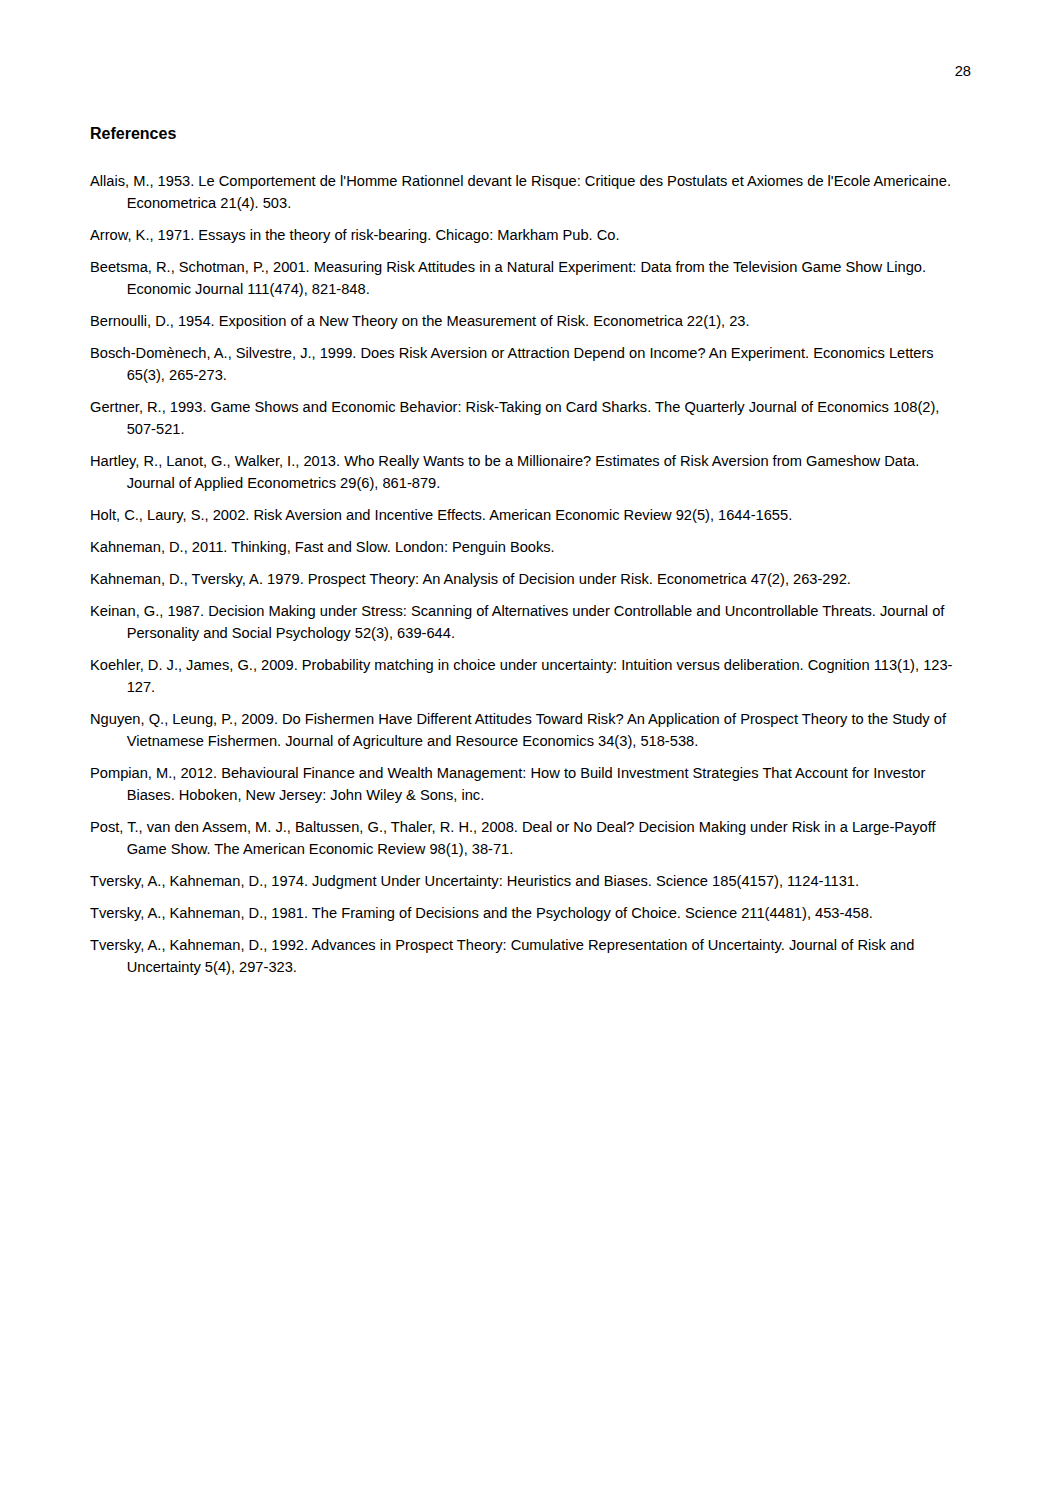28
References
Allais, M., 1953. Le Comportement de l'Homme Rationnel devant le Risque: Critique des Postulats et Axiomes de l'Ecole Americaine. Econometrica 21(4). 503.
Arrow, K., 1971. Essays in the theory of risk-bearing. Chicago: Markham Pub. Co.
Beetsma, R., Schotman, P., 2001. Measuring Risk Attitudes in a Natural Experiment: Data from the Television Game Show Lingo. Economic Journal 111(474), 821-848.
Bernoulli, D., 1954. Exposition of a New Theory on the Measurement of Risk. Econometrica 22(1), 23.
Bosch-Domènech, A., Silvestre, J., 1999. Does Risk Aversion or Attraction Depend on Income? An Experiment. Economics Letters 65(3), 265-273.
Gertner, R., 1993. Game Shows and Economic Behavior: Risk-Taking on Card Sharks. The Quarterly Journal of Economics 108(2), 507-521.
Hartley, R., Lanot, G., Walker, I., 2013. Who Really Wants to be a Millionaire? Estimates of Risk Aversion from Gameshow Data. Journal of Applied Econometrics 29(6), 861-879.
Holt, C., Laury, S., 2002. Risk Aversion and Incentive Effects. American Economic Review 92(5), 1644-1655.
Kahneman, D., 2011. Thinking, Fast and Slow. London: Penguin Books.
Kahneman, D., Tversky, A. 1979. Prospect Theory: An Analysis of Decision under Risk. Econometrica 47(2), 263-292.
Keinan, G., 1987. Decision Making under Stress: Scanning of Alternatives under Controllable and Uncontrollable Threats. Journal of Personality and Social Psychology 52(3), 639-644.
Koehler, D. J., James, G., 2009. Probability matching in choice under uncertainty: Intuition versus deliberation. Cognition 113(1), 123-127.
Nguyen, Q., Leung, P., 2009. Do Fishermen Have Different Attitudes Toward Risk? An Application of Prospect Theory to the Study of Vietnamese Fishermen. Journal of Agriculture and Resource Economics 34(3), 518-538.
Pompian, M., 2012. Behavioural Finance and Wealth Management: How to Build Investment Strategies That Account for Investor Biases. Hoboken, New Jersey: John Wiley & Sons, inc.
Post, T., van den Assem, M. J., Baltussen, G., Thaler, R. H., 2008. Deal or No Deal? Decision Making under Risk in a Large-Payoff Game Show. The American Economic Review 98(1), 38-71.
Tversky, A., Kahneman, D., 1974. Judgment Under Uncertainty: Heuristics and Biases. Science 185(4157), 1124-1131.
Tversky, A., Kahneman, D., 1981. The Framing of Decisions and the Psychology of Choice. Science 211(4481), 453-458.
Tversky, A., Kahneman, D., 1992. Advances in Prospect Theory: Cumulative Representation of Uncertainty. Journal of Risk and Uncertainty 5(4), 297-323.